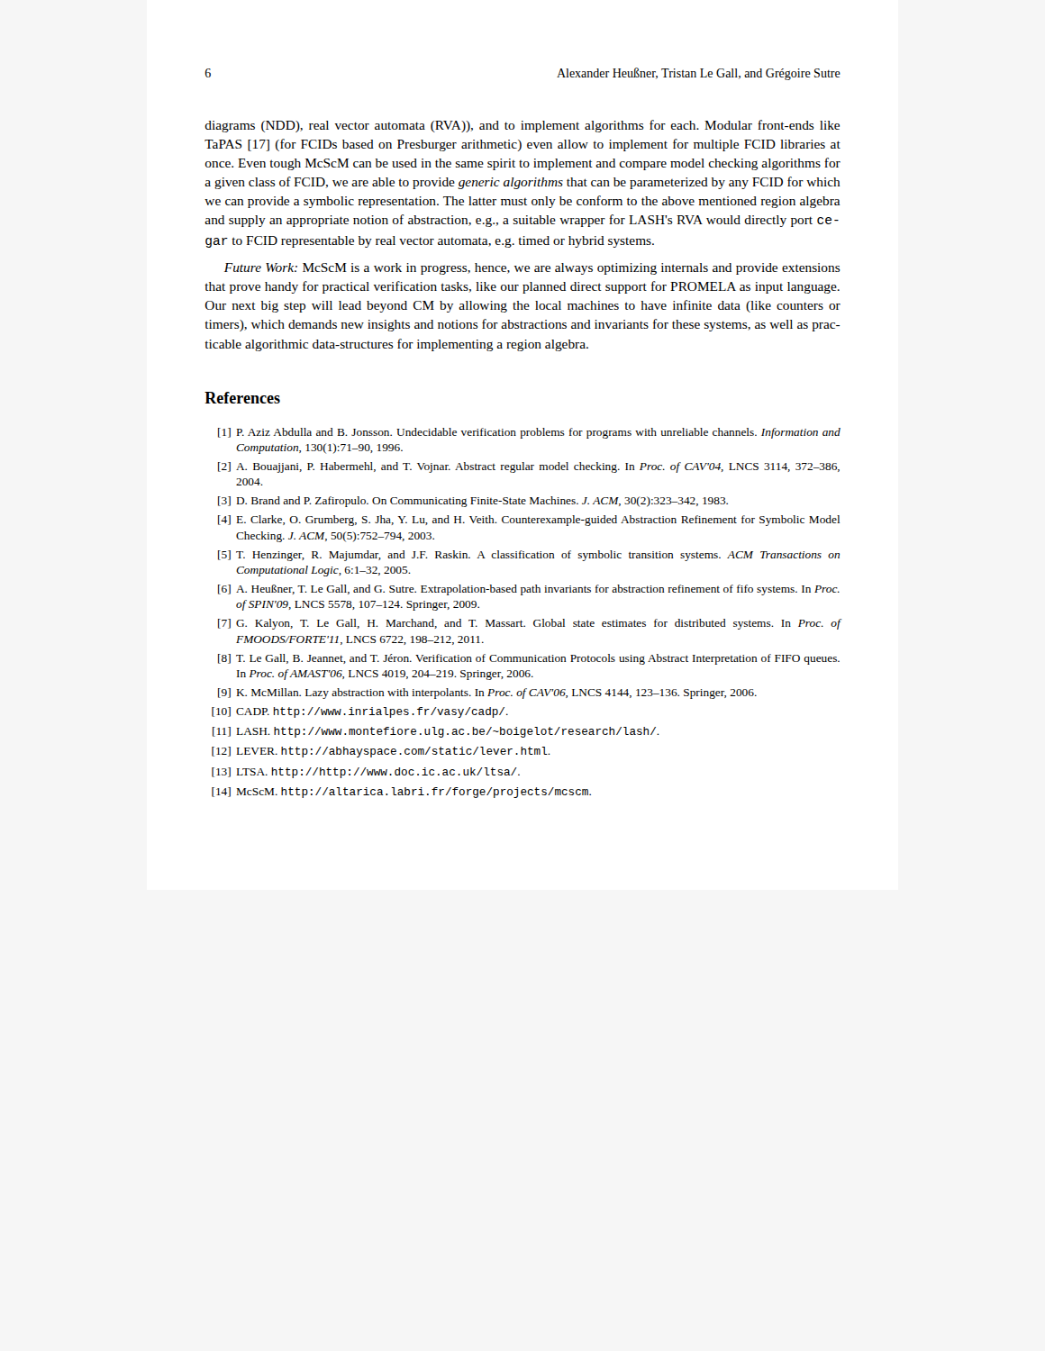6 Alexander Heußner, Tristan Le Gall, and Grégoire Sutre
diagrams (NDD), real vector automata (RVA)), and to implement algorithms for each. Modular front-ends like TaPAS [17] (for FCIDs based on Presburger arithmetic) even allow to implement for multiple FCID libraries at once. Even tough McScM can be used in the same spirit to implement and compare model checking algorithms for a given class of FCID, we are able to provide generic algorithms that can be parameterized by any FCID for which we can provide a symbolic representation. The latter must only be conform to the above mentioned region algebra and supply an appropriate notion of abstraction, e.g., a suitable wrapper for LASH's RVA would directly port cegar to FCID representable by real vector automata, e.g. timed or hybrid systems.
Future Work: McScM is a work in progress, hence, we are always optimizing internals and provide extensions that prove handy for practical verification tasks, like our planned direct support for PROMELA as input language. Our next big step will lead beyond CM by allowing the local machines to have infinite data (like counters or timers), which demands new insights and notions for abstractions and invariants for these systems, as well as practicable algorithmic data-structures for implementing a region algebra.
References
[1] P. Aziz Abdulla and B. Jonsson. Undecidable verification problems for programs with unreliable channels. Information and Computation, 130(1):71–90, 1996.
[2] A. Bouajjani, P. Habermehl, and T. Vojnar. Abstract regular model checking. In Proc. of CAV'04, LNCS 3114, 372–386, 2004.
[3] D. Brand and P. Zafiropulo. On Communicating Finite-State Machines. J. ACM, 30(2):323–342, 1983.
[4] E. Clarke, O. Grumberg, S. Jha, Y. Lu, and H. Veith. Counterexample-guided Abstraction Refinement for Symbolic Model Checking. J. ACM, 50(5):752–794, 2003.
[5] T. Henzinger, R. Majumdar, and J.F. Raskin. A classification of symbolic transition systems. ACM Transactions on Computational Logic, 6:1–32, 2005.
[6] A. Heußner, T. Le Gall, and G. Sutre. Extrapolation-based path invariants for abstraction refinement of fifo systems. In Proc. of SPIN'09, LNCS 5578, 107–124. Springer, 2009.
[7] G. Kalyon, T. Le Gall, H. Marchand, and T. Massart. Global state estimates for distributed systems. In Proc. of FMOODS/FORTE'11, LNCS 6722, 198–212, 2011.
[8] T. Le Gall, B. Jeannet, and T. Jéron. Verification of Communication Protocols using Abstract Interpretation of FIFO queues. In Proc. of AMAST'06, LNCS 4019, 204–219. Springer, 2006.
[9] K. McMillan. Lazy abstraction with interpolants. In Proc. of CAV'06, LNCS 4144, 123–136. Springer, 2006.
[10] CADP. http://www.inrialpes.fr/vasy/cadp/.
[11] LASH. http://www.montefiore.ulg.ac.be/~boigelot/research/lash/.
[12] LEVER. http://abhayspace.com/static/lever.html.
[13] LTSA. http://http://www.doc.ic.ac.uk/ltsa/.
[14] McScM. http://altarica.labri.fr/forge/projects/mcscm.